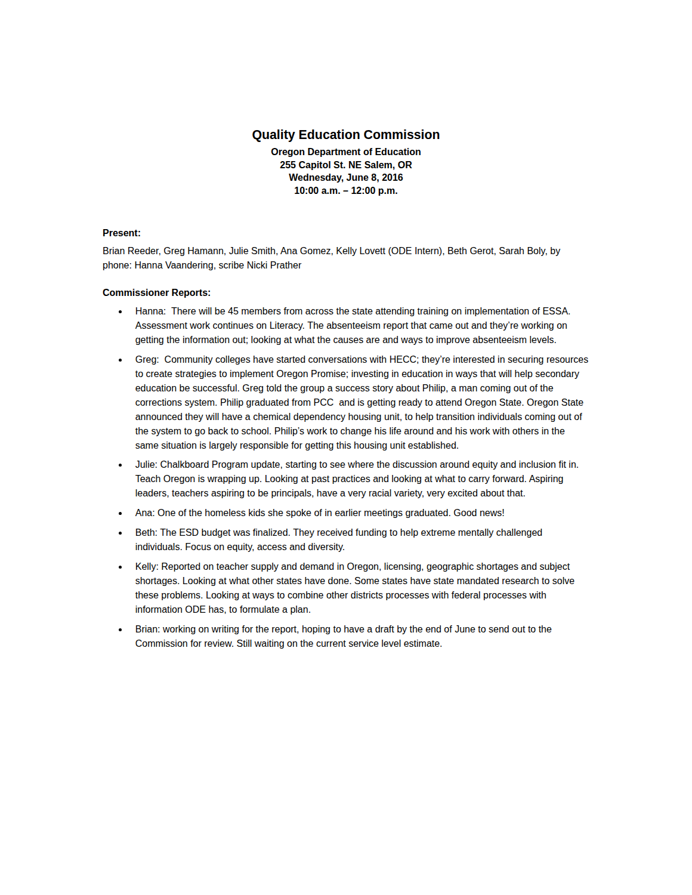Quality Education Commission
Oregon Department of Education
255 Capitol St. NE Salem, OR
Wednesday, June 8, 2016
10:00 a.m. – 12:00 p.m.
Present:
Brian Reeder, Greg Hamann, Julie Smith, Ana Gomez, Kelly Lovett (ODE Intern), Beth Gerot, Sarah Boly, by phone: Hanna Vaandering, scribe Nicki Prather
Commissioner Reports:
Hanna: There will be 45 members from across the state attending training on implementation of ESSA. Assessment work continues on Literacy. The absenteeism report that came out and they’re working on getting the information out; looking at what the causes are and ways to improve absenteeism levels.
Greg: Community colleges have started conversations with HECC; they’re interested in securing resources to create strategies to implement Oregon Promise; investing in education in ways that will help secondary education be successful. Greg told the group a success story about Philip, a man coming out of the corrections system. Philip graduated from PCC and is getting ready to attend Oregon State. Oregon State announced they will have a chemical dependency housing unit, to help transition individuals coming out of the system to go back to school. Philip’s work to change his life around and his work with others in the same situation is largely responsible for getting this housing unit established.
Julie: Chalkboard Program update, starting to see where the discussion around equity and inclusion fit in. Teach Oregon is wrapping up. Looking at past practices and looking at what to carry forward. Aspiring leaders, teachers aspiring to be principals, have a very racial variety, very excited about that.
Ana: One of the homeless kids she spoke of in earlier meetings graduated. Good news!
Beth: The ESD budget was finalized. They received funding to help extreme mentally challenged individuals. Focus on equity, access and diversity.
Kelly: Reported on teacher supply and demand in Oregon, licensing, geographic shortages and subject shortages. Looking at what other states have done. Some states have state mandated research to solve these problems. Looking at ways to combine other districts processes with federal processes with information ODE has, to formulate a plan.
Brian: working on writing for the report, hoping to have a draft by the end of June to send out to the Commission for review. Still waiting on the current service level estimate.